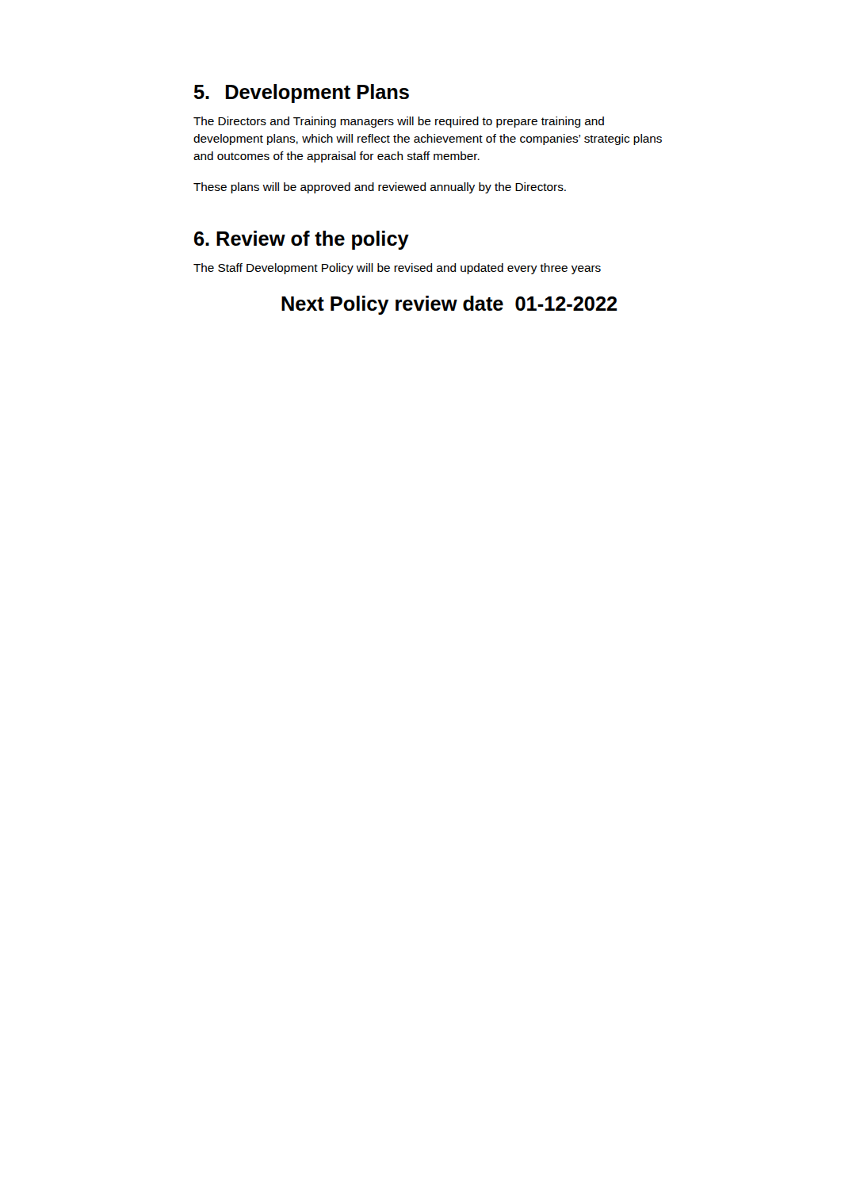5. Development Plans
The Directors and Training managers will be required to prepare training and development plans, which will reflect the achievement of the companies’ strategic plans and outcomes of the appraisal for each staff member.
These plans will be approved and reviewed annually by the Directors.
6. Review of the policy
The Staff Development Policy will be revised and updated every three years
Next Policy review date 01-12-2022